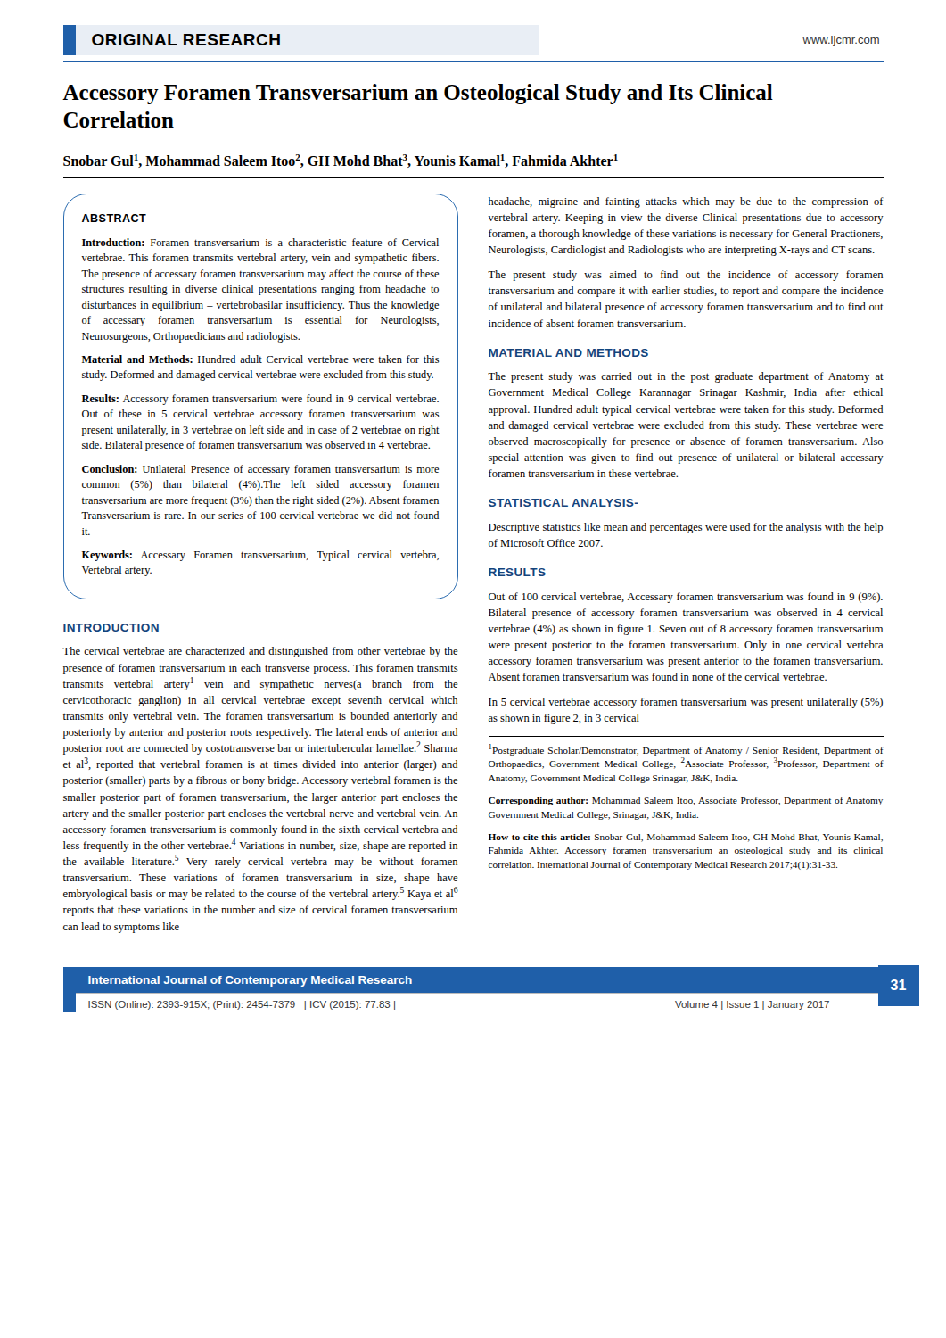ORIGINAL RESEARCH
www.ijcmr.com
Accessory Foramen Transversarium an Osteological Study and Its Clinical Correlation
Snobar Gul1, Mohammad Saleem Itoo2, GH Mohd Bhat3, Younis Kamal1, Fahmida Akhter1
ABSTRACT
Introduction: Foramen transversarium is a characteristic feature of Cervical vertebrae. This foramen transmits vertebral artery, vein and sympathetic fibers. The presence of accessary foramen transversarium may affect the course of these structures resulting in diverse clinical presentations ranging from headache to disturbances in equilibrium – vertebrobasilar insufficiency. Thus the knowledge of accessary foramen transversarium is essential for Neurologists, Neurosurgeons, Orthopaedicians and radiologists.
Material and Methods: Hundred adult Cervical vertebrae were taken for this study. Deformed and damaged cervical vertebrae were excluded from this study.
Results: Accessory foramen transversarium were found in 9 cervical vertebrae. Out of these in 5 cervical vertebrae accessory foramen transversarium was present unilaterally, in 3 vertebrae on left side and in case of 2 vertebrae on right side. Bilateral presence of foramen transversarium was observed in 4 vertebrae.
Conclusion: Unilateral Presence of accessary foramen transversarium is more common (5%) than bilateral (4%).The left sided accessory foramen transversarium are more frequent (3%) than the right sided (2%). Absent foramen Transversarium is rare. In our series of 100 cervical vertebrae we did not found it.
Keywords: Accessary Foramen transversarium, Typical cervical vertebra, Vertebral artery.
INTRODUCTION
The cervical vertebrae are characterized and distinguished from other vertebrae by the presence of foramen transversarium in each transverse process. This foramen transmits transmits vertebral artery1 vein and sympathetic nerves(a branch from the cervicothoracic ganglion) in all cervical vertebrae except seventh cervical which transmits only vertebral vein. The foramen transversarium is bounded anteriorly and posteriorly by anterior and posterior roots respectively. The lateral ends of anterior and posterior root are connected by costotransverse bar or intertubercular lamellae.2 Sharma et al3, reported that vertebral foramen is at times divided into anterior (larger) and posterior (smaller) parts by a fibrous or bony bridge. Accessory vertebral foramen is the smaller posterior part of foramen transversarium, the larger anterior part encloses the artery and the smaller posterior part encloses the vertebral nerve and vertebral vein. An accessory foramen transversarium is commonly found in the sixth cervical vertebra and less frequently in the other vertebrae.4 Variations in number, size, shape are reported in the available literature.5 Very rarely cervical vertebra may be without foramen transversarium. These variations of foramen transversarium in size, shape have embryological basis or may be related to the course of the vertebral artery.5 Kaya et al6 reports that these variations in the number and size of cervical foramen transversarium can lead to symptoms like
headache, migraine and fainting attacks which may be due to the compression of vertebral artery. Keeping in view the diverse Clinical presentations due to accessory foramen, a thorough knowledge of these variations is necessary for General Practioners, Neurologists, Cardiologist and Radiologists who are interpreting X-rays and CT scans.
The present study was aimed to find out the incidence of accessory foramen transversarium and compare it with earlier studies, to report and compare the incidence of unilateral and bilateral presence of accessory foramen transversarium and to find out incidence of absent foramen transversarium.
MATERIAL AND METHODS
The present study was carried out in the post graduate department of Anatomy at Government Medical College Karannagar Srinagar Kashmir, India after ethical approval. Hundred adult typical cervical vertebrae were taken for this study. Deformed and damaged cervical vertebrae were excluded from this study. These vertebrae were observed macroscopically for presence or absence of foramen transversarium. Also special attention was given to find out presence of unilateral or bilateral accessary foramen transversarium in these vertebrae.
STATISTICAL ANALYSIS-
Descriptive statistics like mean and percentages were used for the analysis with the help of Microsoft Office 2007.
RESULTS
Out of 100 cervical vertebrae, Accessary foramen transversarium was found in 9 (9%). Bilateral presence of accessory foramen transversarium was observed in 4 cervical vertebrae (4%) as shown in figure 1. Seven out of 8 accessory foramen transversarium were present posterior to the foramen transversarium. Only in one cervical vertebra accessory foramen transversarium was present anterior to the foramen transversarium. Absent foramen transversarium was found in none of the cervical vertebrae.
In 5 cervical vertebrae accessory foramen transversarium was present unilaterally (5%) as shown in figure 2, in 3 cervical
1Postgraduate Scholar/Demonstrator, Department of Anatomy / Senior Resident, Department of Orthopaedics, Government Medical College, 2Associate Professor, 3Professor, Department of Anatomy, Government Medical College Srinagar, J&K, India.
Corresponding author: Mohammad Saleem Itoo, Associate Professor, Department of Anatomy Government Medical College, Srinagar, J&K, India.
How to cite this article: Snobar Gul, Mohammad Saleem Itoo, GH Mohd Bhat, Younis Kamal, Fahmida Akhter. Accessory foramen transversarium an osteological study and its clinical correlation. International Journal of Contemporary Medical Research 2017;4(1):31-33.
International Journal of Contemporary Medical Research 31
ISSN (Online): 2393-915X; (Print): 2454-7379 | ICV (2015): 77.83 |
Volume 4 | Issue 1 | January 2017